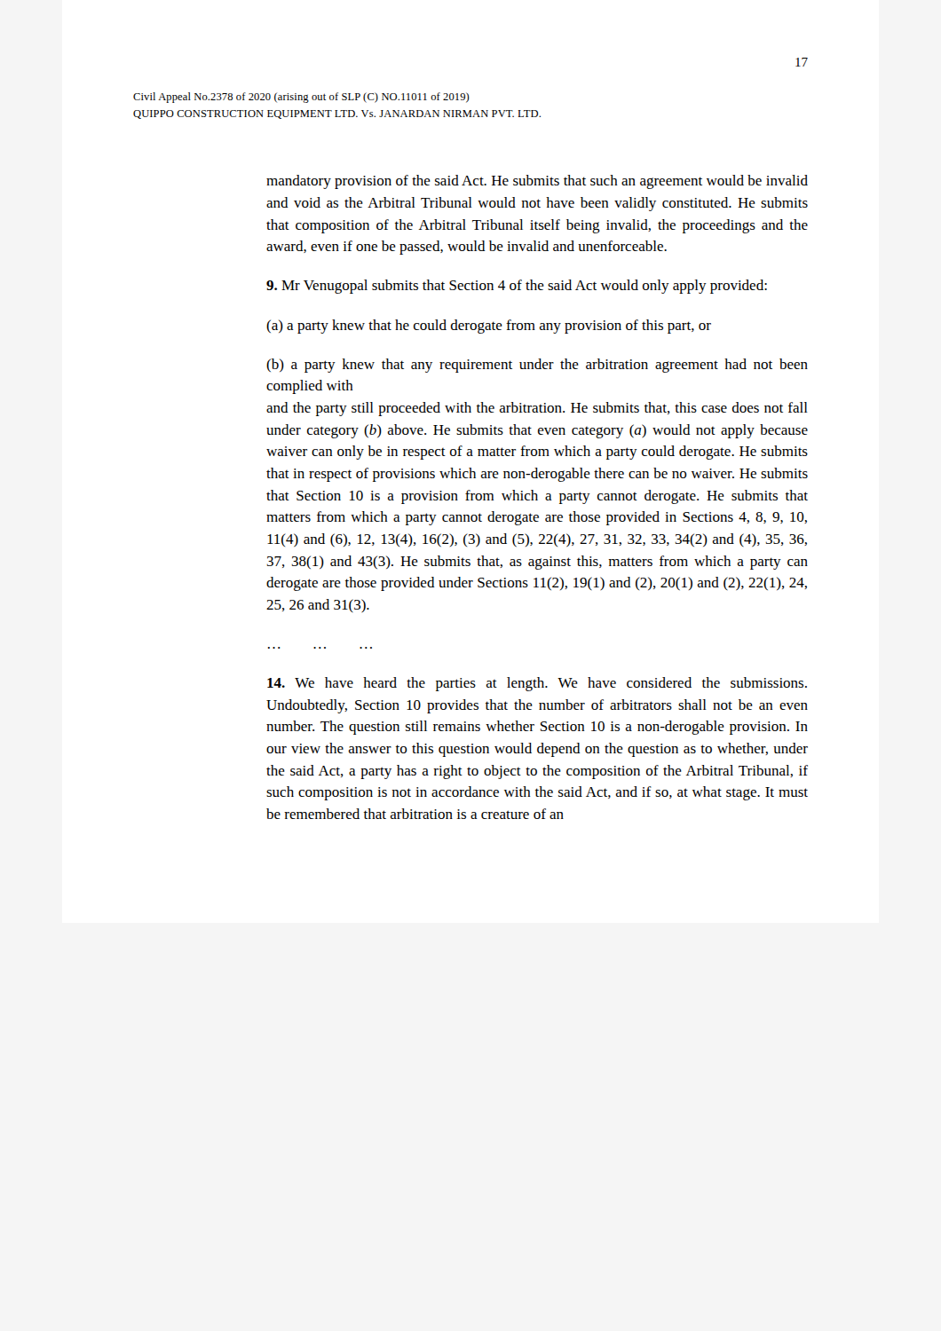17
Civil Appeal No.2378 of 2020 (arising out of SLP (C) NO.11011 of 2019) QUIPPO CONSTRUCTION EQUIPMENT LTD. Vs. JANARDAN NIRMAN PVT. LTD.
mandatory provision of the said Act. He submits that such an agreement would be invalid and void as the Arbitral Tribunal would not have been validly constituted. He submits that composition of the Arbitral Tribunal itself being invalid, the proceedings and the award, even if one be passed, would be invalid and unenforceable.
9. Mr Venugopal submits that Section 4 of the said Act would only apply provided:
(a) a party knew that he could derogate from any provision of this part, or
(b) a party knew that any requirement under the arbitration agreement had not been complied with
and the party still proceeded with the arbitration. He submits that, this case does not fall under category (b) above. He submits that even category (a) would not apply because waiver can only be in respect of a matter from which a party could derogate. He submits that in respect of provisions which are non-derogable there can be no waiver. He submits that Section 10 is a provision from which a party cannot derogate. He submits that matters from which a party cannot derogate are those provided in Sections 4, 8, 9, 10, 11(4) and (6), 12, 13(4), 16(2), (3) and (5), 22(4), 27, 31, 32, 33, 34(2) and (4), 35, 36, 37, 38(1) and 43(3). He submits that, as against this, matters from which a party can derogate are those provided under Sections 11(2), 19(1) and (2), 20(1) and (2), 22(1), 24, 25, 26 and 31(3).
… … …
14. We have heard the parties at length. We have considered the submissions. Undoubtedly, Section 10 provides that the number of arbitrators shall not be an even number. The question still remains whether Section 10 is a non-derogable provision. In our view the answer to this question would depend on the question as to whether, under the said Act, a party has a right to object to the composition of the Arbitral Tribunal, if such composition is not in accordance with the said Act, and if so, at what stage. It must be remembered that arbitration is a creature of an